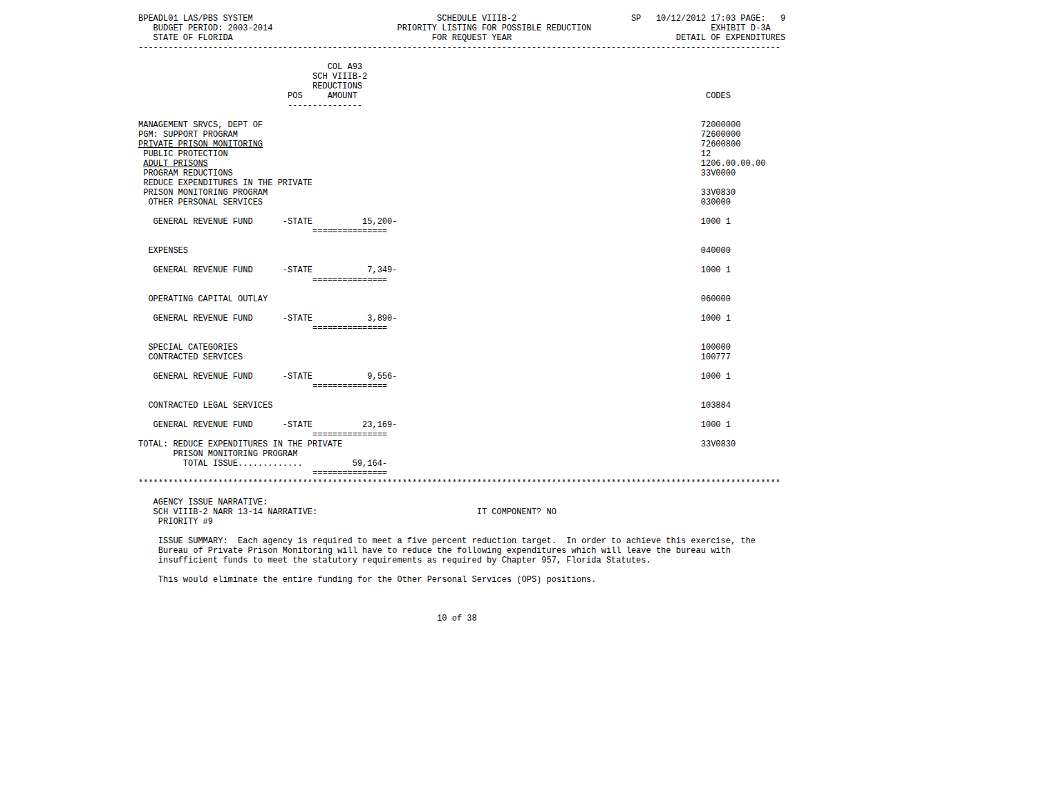BPEADL01 LAS/PBS SYSTEM                                     SCHEDULE VIIIB-2                       SP   10/12/2012 17:03 PAGE:   9
   BUDGET PERIOD: 2003-2014                         PRIORITY LISTING FOR POSSIBLE REDUCTION                        EXHIBIT D-3A
   STATE OF FLORIDA                                        FOR REQUEST YEAR                                 DETAIL OF EXPENDITURES
---------------------------------------------------------------------------------------------------------------------------------

                                      COL A93
                                   SCH VIIIB-2
                                   REDUCTIONS
                              POS     AMOUNT                                                                      CODES
                              ---------------

MANAGEMENT SRVCS, DEPT OF                                                                                        72000000
PGM: SUPPORT PROGRAM                                                                                             72600000
PRIVATE PRISON MONITORING                                                                                        72600800
 PUBLIC PROTECTION                                                                                               12
 ADULT PRISONS                                                                                                   1206.00.00.00
 PROGRAM REDUCTIONS                                                                                              33V0000
 REDUCE EXPENDITURES IN THE PRIVATE
 PRISON MONITORING PROGRAM                                                                                       33V0830
  OTHER PERSONAL SERVICES                                                                                        030000

   GENERAL REVENUE FUND      -STATE          15,200-                                                             1000 1
                                   ===============

  EXPENSES                                                                                                       040000

   GENERAL REVENUE FUND      -STATE           7,349-                                                             1000 1
                                   ===============

  OPERATING CAPITAL OUTLAY                                                                                       060000

   GENERAL REVENUE FUND      -STATE           3,890-                                                             1000 1
                                   ===============

  SPECIAL CATEGORIES                                                                                             100000
  CONTRACTED SERVICES                                                                                            100777

   GENERAL REVENUE FUND      -STATE           9,556-                                                             1000 1
                                   ===============

  CONTRACTED LEGAL SERVICES                                                                                      103884

   GENERAL REVENUE FUND      -STATE          23,169-                                                             1000 1
                                   ===============
TOTAL: REDUCE EXPENDITURES IN THE PRIVATE                                                                        33V0830
       PRISON MONITORING PROGRAM
         TOTAL ISSUE.............          59,164-
                                   ===============
*********************************************************************************************************************************

   AGENCY ISSUE NARRATIVE:
   SCH VIIIB-2 NARR 13-14 NARRATIVE:                                IT COMPONENT? NO
    PRIORITY #9

    ISSUE SUMMARY:  Each agency is required to meet a five percent reduction target.  In order to achieve this exercise, the
    Bureau of Private Prison Monitoring will have to reduce the following expenditures which will leave the bureau with
    insufficient funds to meet the statutory requirements as required by Chapter 957, Florida Statutes.

    This would eliminate the entire funding for the Other Personal Services (OPS) positions.



                                                            10 of 38